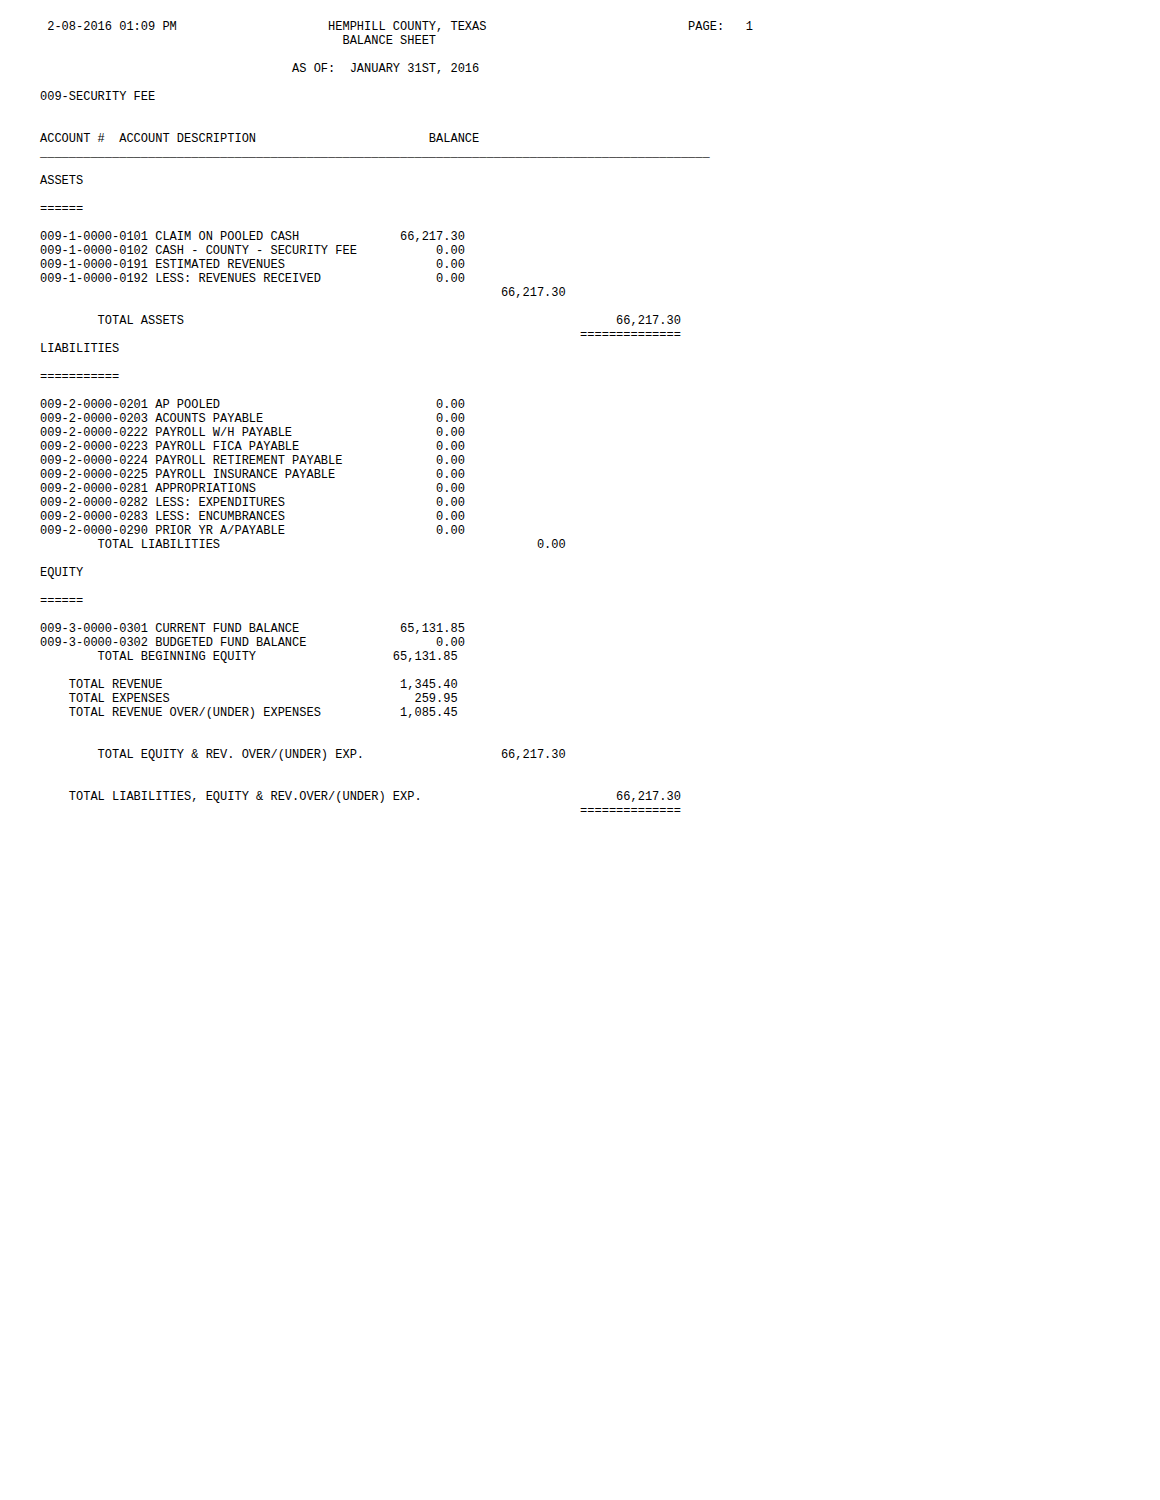2-08-2016 01:09 PM                     HEMPHILL COUNTY, TEXAS                            PAGE:   1
                                          BALANCE SHEET

                                   AS OF:  JANUARY 31ST, 2016

009-SECURITY FEE


ACCOUNT #  ACCOUNT DESCRIPTION                        BALANCE
_____________________________________________________________________________________________

ASSETS

======

009-1-0000-0101 CLAIM ON POOLED CASH              66,217.30
009-1-0000-0102 CASH - COUNTY - SECURITY FEE           0.00
009-1-0000-0191 ESTIMATED REVENUES                     0.00
009-1-0000-0192 LESS: REVENUES RECEIVED                0.00
                                                                66,217.30

        TOTAL ASSETS                                                            66,217.30
                                                                           ==============
LIABILITIES

===========

009-2-0000-0201 AP POOLED                              0.00
009-2-0000-0203 ACOUNTS PAYABLE                        0.00
009-2-0000-0222 PAYROLL W/H PAYABLE                    0.00
009-2-0000-0223 PAYROLL FICA PAYABLE                   0.00
009-2-0000-0224 PAYROLL RETIREMENT PAYABLE             0.00
009-2-0000-0225 PAYROLL INSURANCE PAYABLE              0.00
009-2-0000-0281 APPROPRIATIONS                         0.00
009-2-0000-0282 LESS: EXPENDITURES                     0.00
009-2-0000-0283 LESS: ENCUMBRANCES                     0.00
009-2-0000-0290 PRIOR YR A/PAYABLE                     0.00
        TOTAL LIABILITIES                                            0.00

EQUITY

======

009-3-0000-0301 CURRENT FUND BALANCE              65,131.85
009-3-0000-0302 BUDGETED FUND BALANCE                  0.00
        TOTAL BEGINNING EQUITY                   65,131.85

    TOTAL REVENUE                                 1,345.40
    TOTAL EXPENSES                                  259.95
    TOTAL REVENUE OVER/(UNDER) EXPENSES           1,085.45


        TOTAL EQUITY & REV. OVER/(UNDER) EXP.                   66,217.30


    TOTAL LIABILITIES, EQUITY & REV.OVER/(UNDER) EXP.                           66,217.30
                                                                           ==============